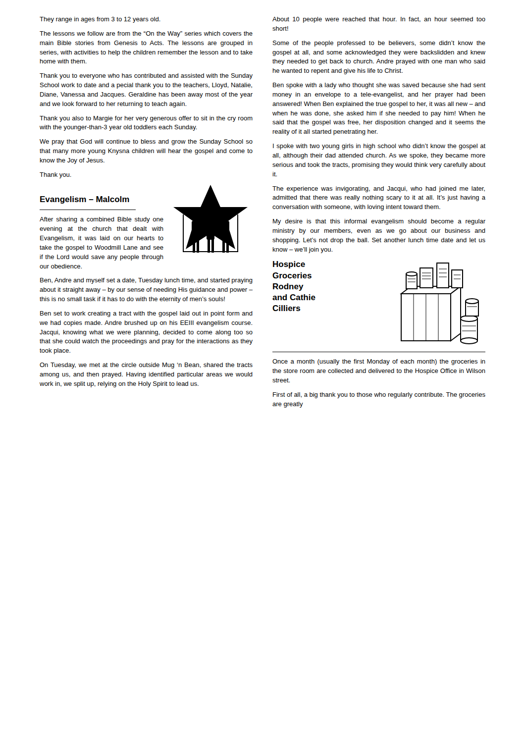They range in ages from 3 to 12 years old.
The lessons we follow are from the “On the Way” series which covers the main Bible stories from Genesis to Acts. The lessons are grouped in series, with activities to help the children remember the lesson and to take home with them.
Thank you to everyone who has contributed and assisted with the Sunday School work to date and a pecial thank you to the teachers, Lloyd, Natalie, Diane, Vanessa and Jacques. Geraldine has been away most of the year and we look forward to her returning to teach again.
Thank you also to Margie for her very generous offer to sit in the cry room with the younger-than-3 year old toddlers each Sunday.
We pray that God will continue to bless and grow the Sunday School so that many more young Knysna children will hear the gospel and come to know the Joy of Jesus.
Thank you.
Evangelism – Malcolm
After sharing a combined Bible study one evening at the church that dealt with Evangelism, it was laid on our hearts to take the gospel to Woodmill Lane and see if the Lord would save any people through our obedience.
Ben, Andre and myself set a date, Tuesday lunch time, and started praying about it straight away – by our sense of needing His guidance and power – this is no small task if it has to do with the eternity of men’s souls!
Ben set to work creating a tract with the gospel laid out in point form and we had copies made. Andre brushed up on his EEIII evangelism course. Jacqui, knowing what we were planning, decided to come along too so that she could watch the proceedings and pray for the interactions as they took place.
On Tuesday, we met at the circle outside Mug ‘n Bean, shared the tracts among us, and then prayed. Having identified particular areas we would work in, we split up, relying on the Holy Spirit to lead us.
About 10 people were reached that hour. In fact, an hour seemed too short!
Some of the people professed to be believers, some didn’t know the gospel at all, and some acknowledged they were backslidden and knew they needed to get back to church. Andre prayed with one man who said he wanted to repent and give his life to Christ.
Ben spoke with a lady who thought she was saved because she had sent money in an envelope to a tele-evangelist, and her prayer had been answered! When Ben explained the true gospel to her, it was all new – and when he was done, she asked him if she needed to pay him! When he said that the gospel was free, her disposition changed and it seems the reality of it all started penetrating her.
I spoke with two young girls in high school who didn’t know the gospel at all, although their dad attended church. As we spoke, they became more serious and took the tracts, promising they would think very carefully about it.
The experience was invigorating, and Jacqui, who had joined me later, admitted that there was really nothing scary to it at all. It’s just having a conversation with someone, with loving intent toward them.
My desire is that this informal evangelism should become a regular ministry by our members, even as we go about our business and shopping. Let’s not drop the ball. Set another lunch time date and let us know – we’ll join you.
Hospice
Groceries
Rodney
and Cathie
Cilliers
Once a month (usually the first Monday of each month) the groceries in the store room are collected and delivered to the Hospice Office in Wilson street.
First of all, a big thank you to those who regularly contribute. The groceries are greatly